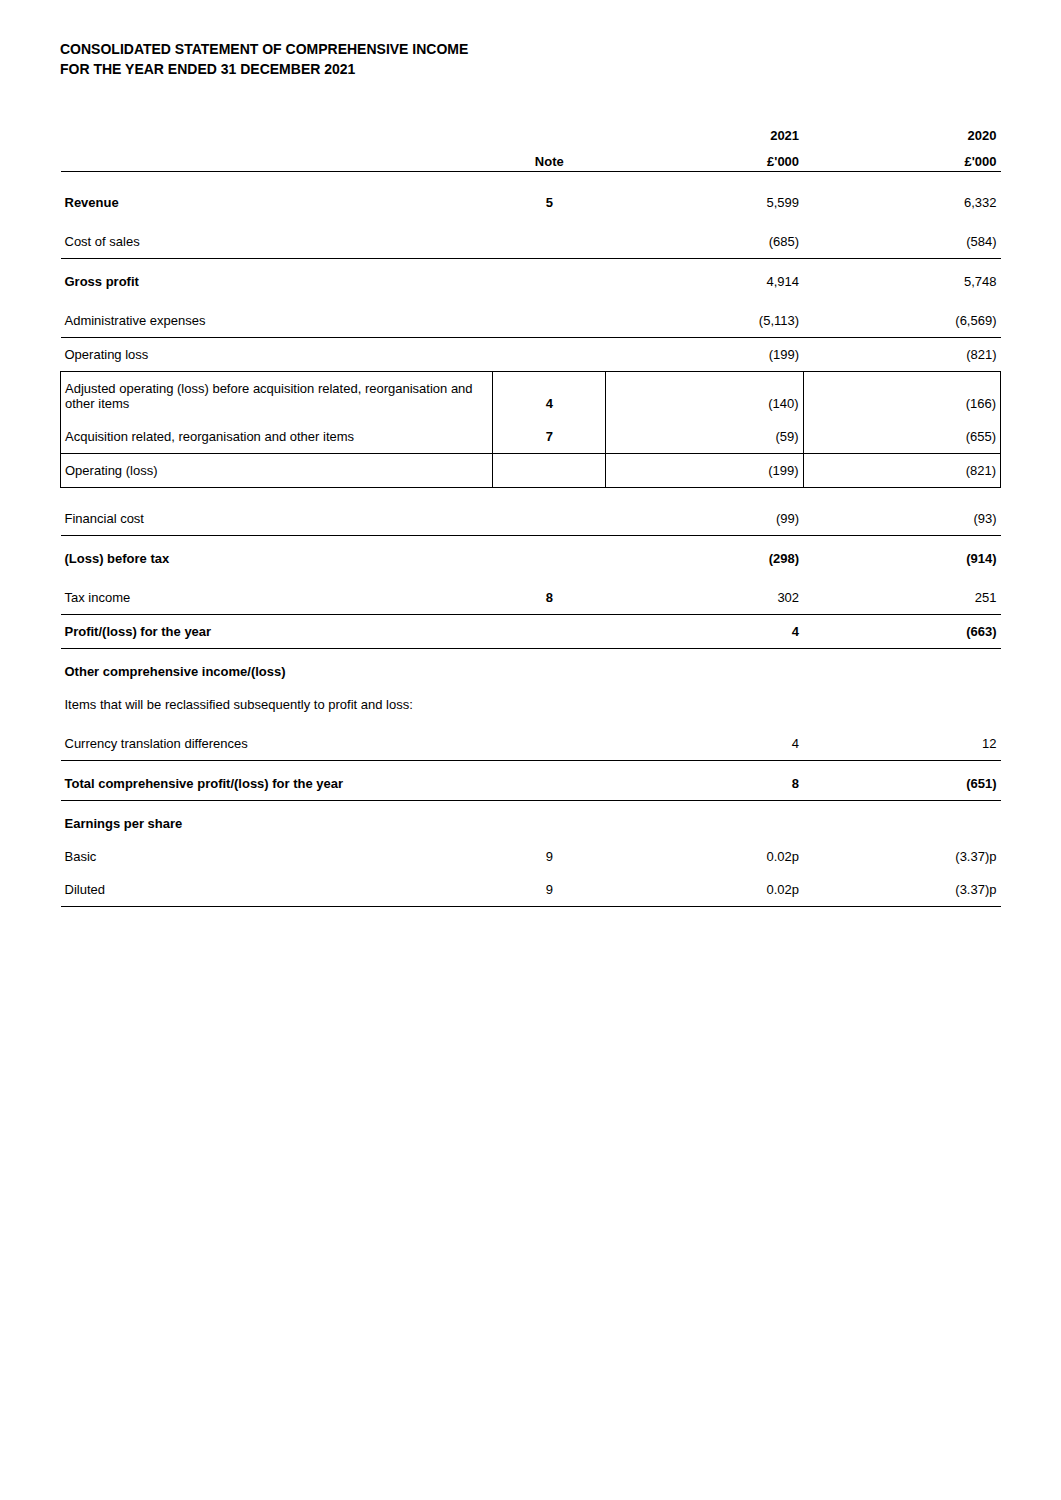CONSOLIDATED STATEMENT OF COMPREHENSIVE INCOME
FOR THE YEAR ENDED 31 DECEMBER 2021
| | | 2021 | 2020 |
| | Note | £'000 | £'000 |
| Revenue | 5 | 5,599 | 6,332 |
| Cost of sales | | (685) | (584) |
| Gross profit | | 4,914 | 5,748 |
| Administrative expenses | | (5,113) | (6,569) |
| Operating loss | | (199) | (821) |
| Adjusted operating (loss) before acquisition related, reorganisation and other items | 4 | (140) | (166) |
| Acquisition related, reorganisation and other items | 7 | (59) | (655) |
| Operating (loss) | | (199) | (821) |
| Financial cost | | (99) | (93) |
| (Loss) before tax | | (298) | (914) |
| Tax income | 8 | 302 | 251 |
| Profit/(loss) for the year | | 4 | (663) |
| Other comprehensive income/(loss) | | | |
| Items that will be reclassified subsequently to profit and loss: | | | |
| Currency translation differences | | 4 | 12 |
| Total comprehensive profit/(loss) for the year | | 8 | (651) |
| Earnings per share | | | |
| Basic | 9 | 0.02p | (3.37)p |
| Diluted | 9 | 0.02p | (3.37)p |